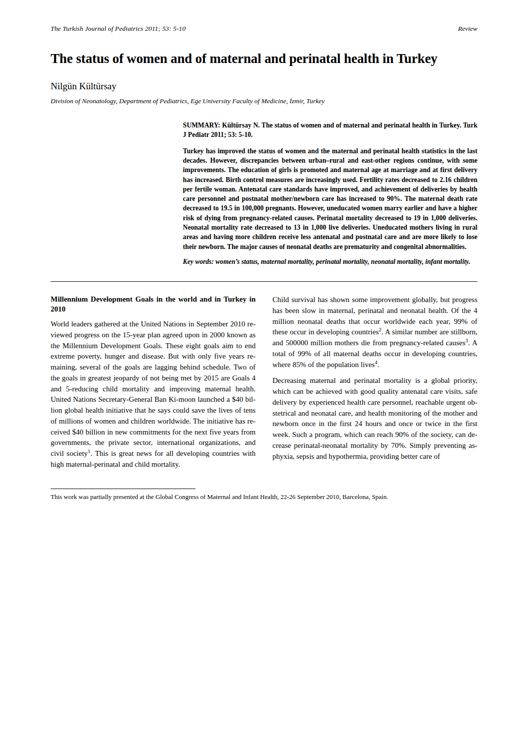The Turkish Journal of Pediatrics 2011; 53: 5-10 Review
The status of women and of maternal and perinatal health in Turkey
Nilgün Kültürsay
Division of Neonatology, Department of Pediatrics, Ege University Faculty of Medicine, İzmir, Turkey
SUMMARY: Kültürsay N. The status of women and of maternal and perinatal health in Turkey. Turk J Pediatr 2011; 53: 5-10.
Turkey has improved the status of women and the maternal and perinatal health statistics in the last decades. However, discrepancies between urban–rural and east-other regions continue, with some improvements. The education of girls is promoted and maternal age at marriage and at first delivery has increased. Birth control measures are increasingly used. Fertility rates decreased to 2.16 children per fertile woman. Antenatal care standards have improved, and achievement of deliveries by health care personnel and postnatal mother/newborn care has increased to 90%. The maternal death rate decreased to 19.5 in 100,000 pregnants. However, uneducated women marry earlier and have a higher risk of dying from pregnancy-related causes. Perinatal mortality decreased to 19 in 1,000 deliveries. Neonatal mortality rate decreased to 13 in 1,000 live deliveries. Uneducated mothers living in rural areas and having more children receive less antenatal and postnatal care and are more likely to lose their newborn. The major causes of neonatal deaths are prematurity and congenital abnormalities.
Key words: women’s status, maternal mortality, perinatal mortality, neonatal mortality, infant mortality.
Millennium Development Goals in the world and in Turkey in 2010
World leaders gathered at the United Nations in September 2010 reviewed progress on the 15-year plan agreed upon in 2000 known as the Millennium Development Goals. These eight goals aim to end extreme poverty, hunger and disease. But with only five years remaining, several of the goals are lagging behind schedule. Two of the goals in greatest jeopardy of not being met by 2015 are Goals 4 and 5-reducing child mortality and improving maternal health. United Nations Secretary-General Ban Ki-moon launched a $40 billion global health initiative that he says could save the lives of tens of millions of women and children worldwide. The initiative has received $40 billion in new commitments for the next five years from governments, the private sector, international organizations, and civil society1. This is great news for all developing countries with high maternal-perinatal and child mortality.
Child survival has shown some improvement globally, but progress has been slow in maternal, perinatal and neonatal health. Of the 4 million neonatal deaths that occur worldwide each year, 99% of these occur in developing countries2. A similar number are stillborn, and 500000 million mothers die from pregnancy-related causes3. A total of 99% of all maternal deaths occur in developing countries, where 85% of the population lives4.
Decreasing maternal and perinatal mortality is a global priority, which can be achieved with good quality antenatal care visits, safe delivery by experienced health care personnel, reachable urgent obstetrical and neonatal care, and health monitoring of the mother and newborn once in the first 24 hours and once or twice in the first week. Such a program, which can reach 90% of the society, can decrease perinatal-neonatal mortality by 70%. Simply preventing asphyxia, sepsis and hypothermia, providing better care of
This work was partially presented at the Global Congress of Maternal and Infant Health, 22-26 September 2010, Barcelona, Spain.